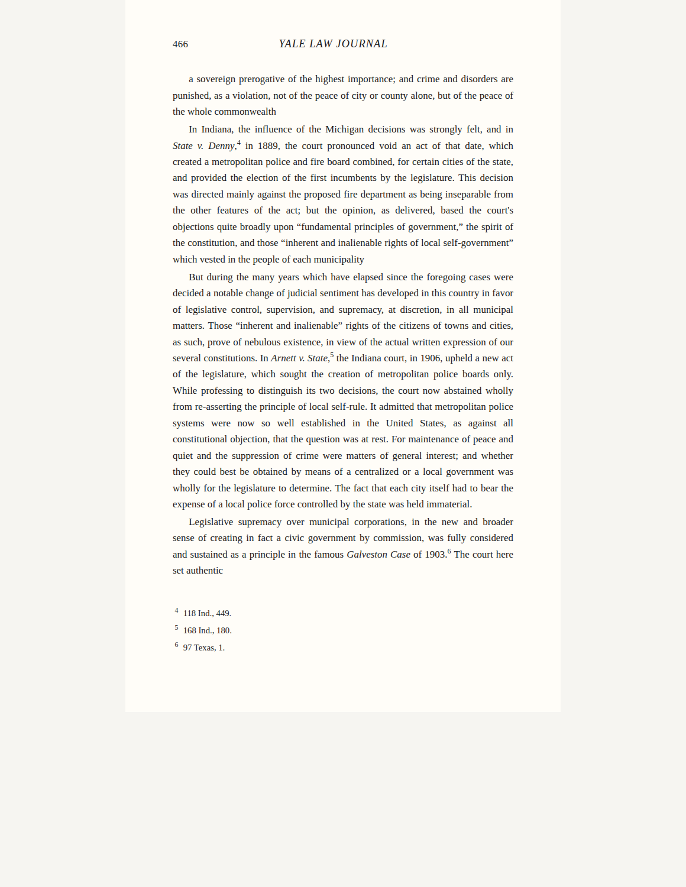466 YALE LAW JOURNAL
a sovereign prerogative of the highest importance; and crime and disorders are punished, as a violation, not of the peace of city or county alone, but of the peace of the whole commonwealth
In Indiana, the influence of the Michigan decisions was strongly felt, and in State v. Denny,4 in 1889, the court pronounced void an act of that date, which created a metropolitan police and fire board combined, for certain cities of the state, and provided the election of the first incumbents by the legislature. This decision was directed mainly against the proposed fire department as being inseparable from the other features of the act; but the opinion, as delivered, based the court's objections quite broadly upon “fundamental principles of government,” the spirit of the constitution, and those “inherent and inalienable rights of local self-government” which vested in the people of each municipality
But during the many years which have elapsed since the foregoing cases were decided a notable change of judicial sentiment has developed in this country in favor of legislative control, supervision, and supremacy, at discretion, in all municipal matters. Those “inherent and inalienable” rights of the citizens of towns and cities, as such, prove of nebulous existence, in view of the actual written expression of our several constitutions. In Arnett v. State,5 the Indiana court, in 1906, upheld a new act of the legislature, which sought the creation of metropolitan police boards only. While professing to distinguish its two decisions, the court now abstained wholly from re-asserting the principle of local self-rule. It admitted that metropolitan police systems were now so well established in the United States, as against all constitutional objection, that the question was at rest. For maintenance of peace and quiet and the suppression of crime were matters of general interest; and whether they could best be obtained by means of a centralized or a local government was wholly for the legislature to determine. The fact that each city itself had to bear the expense of a local police force controlled by the state was held immaterial.
Legislative supremacy over municipal corporations, in the new and broader sense of creating in fact a civic government by commission, was fully considered and sustained as a principle in the famous Galveston Case of 1903.6 The court here set authentic
4118 Ind., 449.
5168 Ind., 180.
697 Texas, 1.